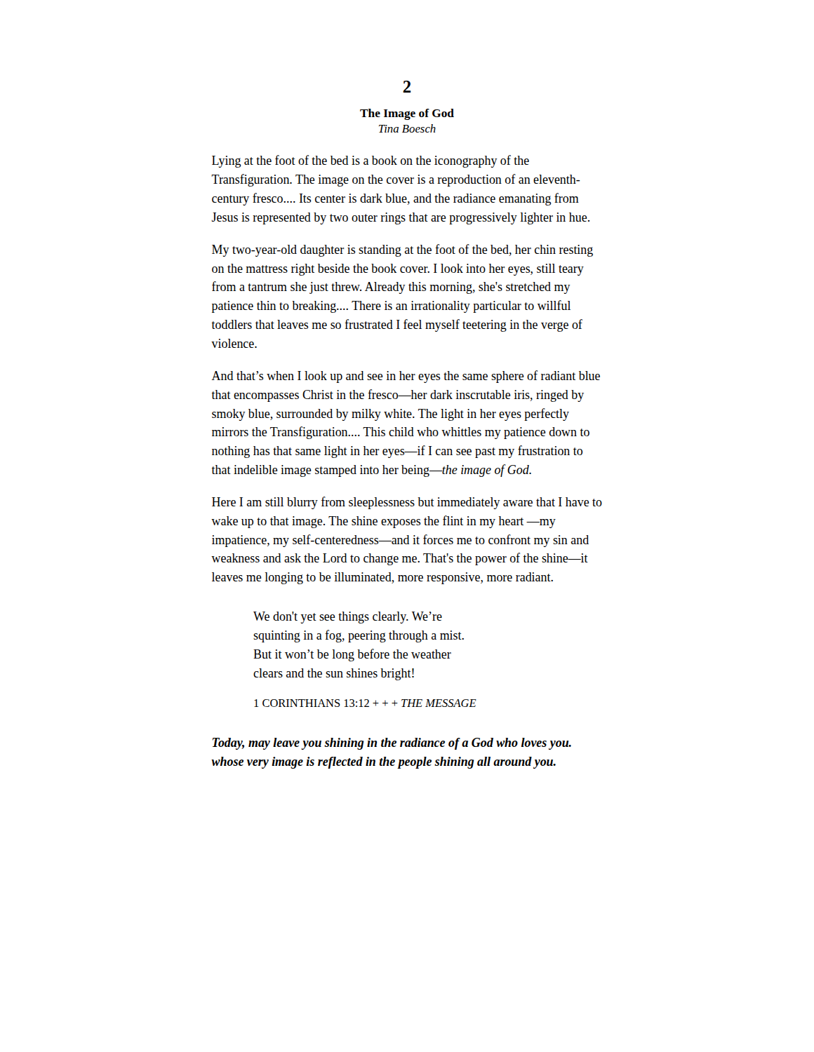2
The Image of God
Tina Boesch
Lying at the foot of the bed is a book on the iconography of the Transfiguration. The image on the cover is a reproduction of an eleventh-century fresco.... Its center is dark blue, and the radiance emanating from Jesus is represented by two outer rings that are progressively lighter in hue.
My two-year-old daughter is standing at the foot of the bed, her chin resting on the mattress right beside the book cover. I look into her eyes, still teary from a tantrum she just threw. Already this morning, she's stretched my patience thin to breaking.... There is an irrationality particular to willful toddlers that leaves me so frustrated I feel myself teetering in the verge of violence.
And that’s when I look up and see in her eyes the same sphere of radiant blue that encompasses Christ in the fresco—her dark inscrutable iris, ringed by smoky blue, surrounded by milky white. The light in her eyes perfectly mirrors the Transfiguration.... This child who whittles my patience down to nothing has that same light in her eyes—if I can see past my frustration to that indelible image stamped into her being—the image of God.
Here I am still blurry from sleeplessness but immediately aware that I have to wake up to that image. The shine exposes the flint in my heart —my impatience, my self-centeredness—and it forces me to confront my sin and weakness and ask the Lord to change me. That's the power of the shine—it leaves me longing to be illuminated, more responsive, more radiant.
We don't yet see things clearly. We’re
squinting in a fog, peering through a mist.
But it won’t be long before the weather
clears and the sun shines bright!
1 CORINTHIANS 13:12 + + + THE MESSAGE
Today, may leave you shining in the radiance of a God who loves you. whose very image is reflected in the people shining all around you.